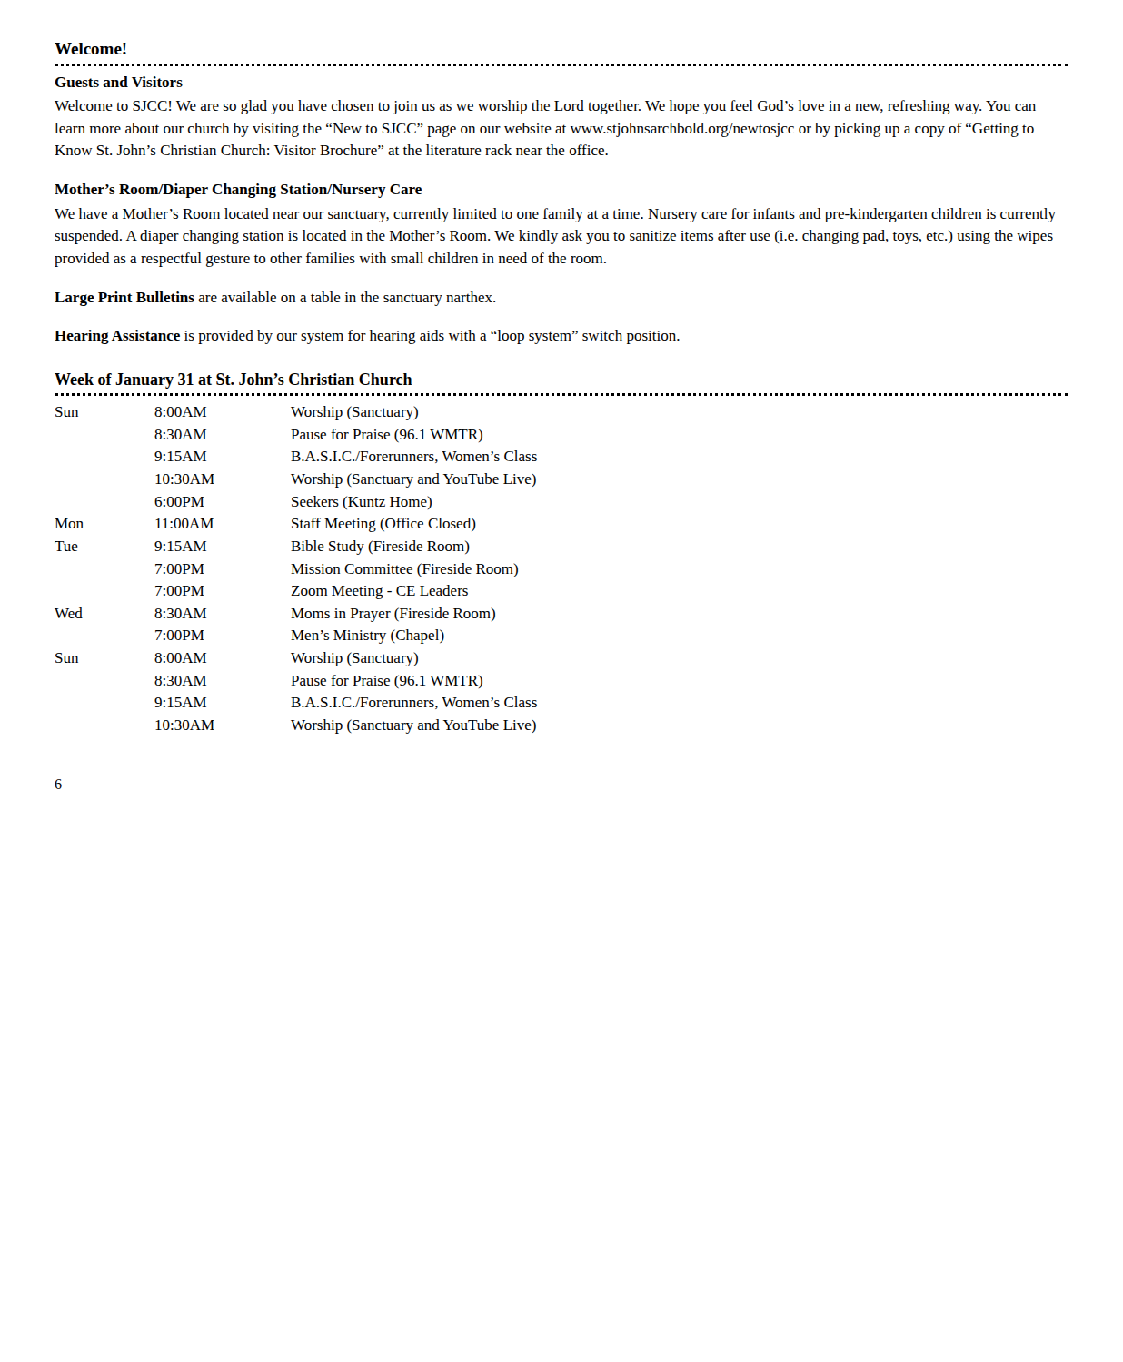Welcome!
Guests and Visitors
Welcome to SJCC! We are so glad you have chosen to join us as we worship the Lord together. We hope you feel God’s love in a new, refreshing way. You can learn more about our church by visiting the “New to SJCC” page on our website at www.stjohnsarchbold.org/newtosjcc or by picking up a copy of “Getting to Know St. John’s Christian Church: Visitor Brochure” at the literature rack near the office.
Mother’s Room/Diaper Changing Station/Nursery Care
We have a Mother’s Room located near our sanctuary, currently limited to one family at a time. Nursery care for infants and pre-kindergarten children is currently suspended. A diaper changing station is located in the Mother’s Room. We kindly ask you to sanitize items after use (i.e. changing pad, toys, etc.) using the wipes provided as a respectful gesture to other families with small children in need of the room.
Large Print Bulletins are available on a table in the sanctuary narthex.
Hearing Assistance is provided by our system for hearing aids with a “loop system” switch position.
Week of January 31 at St. John’s Christian Church
| Sun | 8:00AM | Worship (Sanctuary) |
| | 8:30AM | Pause for Praise (96.1 WMTR) |
| | 9:15AM | B.A.S.I.C./Forerunners, Women’s Class |
| | 10:30AM | Worship (Sanctuary and YouTube Live) |
| | 6:00PM | Seekers (Kuntz Home) |
| Mon | 11:00AM | Staff Meeting (Office Closed) |
| Tue | 9:15AM | Bible Study (Fireside Room) |
| | 7:00PM | Mission Committee (Fireside Room) |
| | 7:00PM | Zoom Meeting - CE Leaders |
| Wed | 8:30AM | Moms in Prayer (Fireside Room) |
| | 7:00PM | Men’s Ministry (Chapel) |
| Sun | 8:00AM | Worship (Sanctuary) |
| | 8:30AM | Pause for Praise (96.1 WMTR) |
| | 9:15AM | B.A.S.I.C./Forerunners, Women’s Class |
| | 10:30AM | Worship (Sanctuary and YouTube Live) |
6